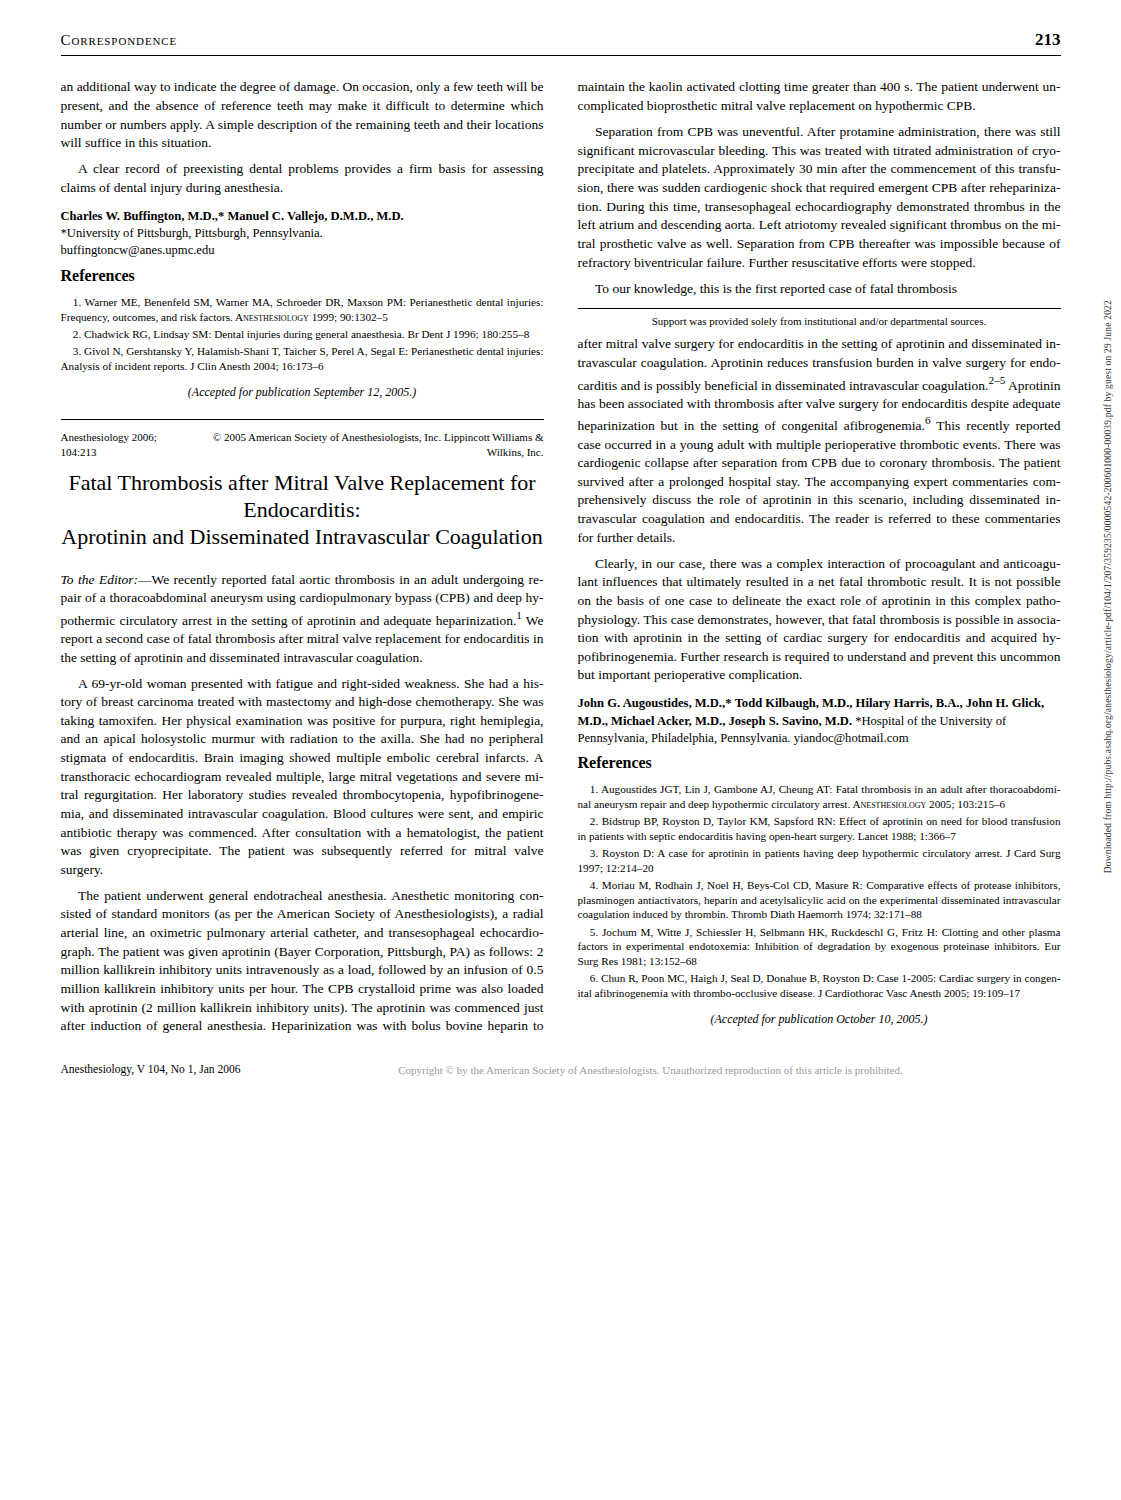Correspondence 213
Downloaded from http://pubs.asahq.org/anesthesiology/article-pdf/104/1/207/359235/0000542-200601000-00039.pdf by guest on 29 June 2022
an additional way to indicate the degree of damage. On occasion, only a few teeth will be present, and the absence of reference teeth may make it difficult to determine which number or numbers apply. A simple description of the remaining teeth and their locations will suffice in this situation.
A clear record of preexisting dental problems provides a firm basis for assessing claims of dental injury during anesthesia.
Charles W. Buffington, M.D.,* Manuel C. Vallejo, D.M.D., M.D.
*University of Pittsburgh, Pittsburgh, Pennsylvania.
buffingtoncw@anes.upmc.edu
References
1. Warner ME, Benenfeld SM, Warner MA, Schroeder DR, Maxson PM: Perianesthetic dental injuries: Frequency, outcomes, and risk factors. Anesthesiology 1999; 90:1302–5
2. Chadwick RG, Lindsay SM: Dental injuries during general anaesthesia. Br Dent J 1996; 180:255–8
3. Givol N, Gershtansky Y, Halamish-Shani T, Taicher S, Perel A, Segal E: Perianesthetic dental injuries: Analysis of incident reports. J Clin Anesth 2004; 16:173–6
(Accepted for publication September 12, 2005.)
Anesthesiology 2006; 104:213 © 2005 American Society of Anesthesiologists, Inc. Lippincott Williams & Wilkins, Inc.
Fatal Thrombosis after Mitral Valve Replacement for Endocarditis:
Aprotinin and Disseminated Intravascular Coagulation
To the Editor:—We recently reported fatal aortic thrombosis in an adult undergoing repair of a thoracoabdominal aneurysm using cardiopulmonary bypass (CPB) and deep hypothermic circulatory arrest in the setting of aprotinin and adequate heparinization.1 We report a second case of fatal thrombosis after mitral valve replacement for endocarditis in the setting of aprotinin and disseminated intravascular coagulation.
A 69-yr-old woman presented with fatigue and right-sided weakness. She had a history of breast carcinoma treated with mastectomy and high-dose chemotherapy. She was taking tamoxifen. Her physical examination was positive for purpura, right hemiplegia, and an apical holosystolic murmur with radiation to the axilla. She had no peripheral stigmata of endocarditis. Brain imaging showed multiple embolic cerebral infarcts. A transthoracic echocardiogram revealed multiple, large mitral vegetations and severe mitral regurgitation. Her laboratory studies revealed thrombocytopenia, hypofibrinogenemia, and disseminated intravascular coagulation. Blood cultures were sent, and empiric antibiotic therapy was commenced. After consultation with a hematologist, the patient was given cryoprecipitate. The patient was subsequently referred for mitral valve surgery.
The patient underwent general endotracheal anesthesia. Anesthetic monitoring consisted of standard monitors (as per the American Society of Anesthesiologists), a radial arterial line, an oximetric pulmonary arterial catheter, and transesophageal echocardiograph. The patient was given aprotinin (Bayer Corporation, Pittsburgh, PA) as follows: 2 million kallikrein inhibitory units intravenously as a load, followed by an infusion of 0.5 million kallikrein inhibitory units per hour. The CPB crystalloid prime was also loaded with aprotinin (2 million kallikrein inhibitory units). The aprotinin was commenced just after induction of general anesthesia. Heparinization was with bolus bovine heparin to maintain the kaolin activated clotting time greater than 400 s. The patient underwent uncomplicated bioprosthetic mitral valve replacement on hypothermic CPB.
Separation from CPB was uneventful. After protamine administration, there was still significant microvascular bleeding. This was treated with titrated administration of cryoprecipitate and platelets. Approximately 30 min after the commencement of this transfusion, there was sudden cardiogenic shock that required emergent CPB after reheparinization. During this time, transesophageal echocardiography demonstrated thrombus in the left atrium and descending aorta. Left atriotomy revealed significant thrombus on the mitral prosthetic valve as well. Separation from CPB thereafter was impossible because of refractory biventricular failure. Further resuscitative efforts were stopped.
To our knowledge, this is the first reported case of fatal thrombosis
Support was provided solely from institutional and/or departmental sources.
after mitral valve surgery for endocarditis in the setting of aprotinin and disseminated intravascular coagulation. Aprotinin reduces transfusion burden in valve surgery for endocarditis and is possibly beneficial in disseminated intravascular coagulation.2–5 Aprotinin has been associated with thrombosis after valve surgery for endocarditis despite adequate heparinization but in the setting of congenital afibrogenemia.6 This recently reported case occurred in a young adult with multiple perioperative thrombotic events. There was cardiogenic collapse after separation from CPB due to coronary thrombosis. The patient survived after a prolonged hospital stay. The accompanying expert commentaries comprehensively discuss the role of aprotinin in this scenario, including disseminated intravascular coagulation and endocarditis. The reader is referred to these commentaries for further details.
Clearly, in our case, there was a complex interaction of procoagulant and anticoagulant influences that ultimately resulted in a net fatal thrombotic result. It is not possible on the basis of one case to delineate the exact role of aprotinin in this complex pathophysiology. This case demonstrates, however, that fatal thrombosis is possible in association with aprotinin in the setting of cardiac surgery for endocarditis and acquired hypofibrinogenemia. Further research is required to understand and prevent this uncommon but important perioperative complication.
John G. Augoustides, M.D.,* Todd Kilbaugh, M.D., Hilary Harris, B.A., John H. Glick, M.D., Michael Acker, M.D., Joseph S. Savino, M.D. *Hospital of the University of Pennsylvania, Philadelphia, Pennsylvania. yiandoc@hotmail.com
References
1. Augoustides JGT, Lin J, Gambone AJ, Cheung AT: Fatal thrombosis in an adult after thoracoabdominal aneurysm repair and deep hypothermic circulatory arrest. Anesthesiology 2005; 103:215–6
2. Bidstrup BP, Royston D, Taylor KM, Sapsford RN: Effect of aprotinin on need for blood transfusion in patients with septic endocarditis having open-heart surgery. Lancet 1988; 1:366–7
3. Royston D: A case for aprotinin in patients having deep hypothermic circulatory arrest. J Card Surg 1997; 12:214–20
4. Moriau M, Rodhain J, Noel H, Beys-Col CD, Masure R: Comparative effects of protease inhibitors, plasminogen antiactivators, heparin and acetylsalicylic acid on the experimental disseminated intravascular coagulation induced by thrombin. Thromb Diath Haemorrh 1974; 32:171–88
5. Jochum M, Witte J, Schiessler H, Selbmann HK, Ruckdeschl G, Fritz H: Clotting and other plasma factors in experimental endotoxemia: Inhibition of degradation by exogenous proteinase inhibitors. Eur Surg Res 1981; 13:152–68
6. Chun R, Poon MC, Haigh J, Seal D, Donahue B, Royston D: Case 1-2005: Cardiac surgery in congenital afibrinogenemia with thrombo-occlusive disease. J Cardiothorac Vasc Anesth 2005; 19:109–17
(Accepted for publication October 10, 2005.)
Anesthesiology, V 104, No 1, Jan 2006 Copyright © by the American Society of Anesthesiologists. Unauthorized reproduction of this article is prohibited.